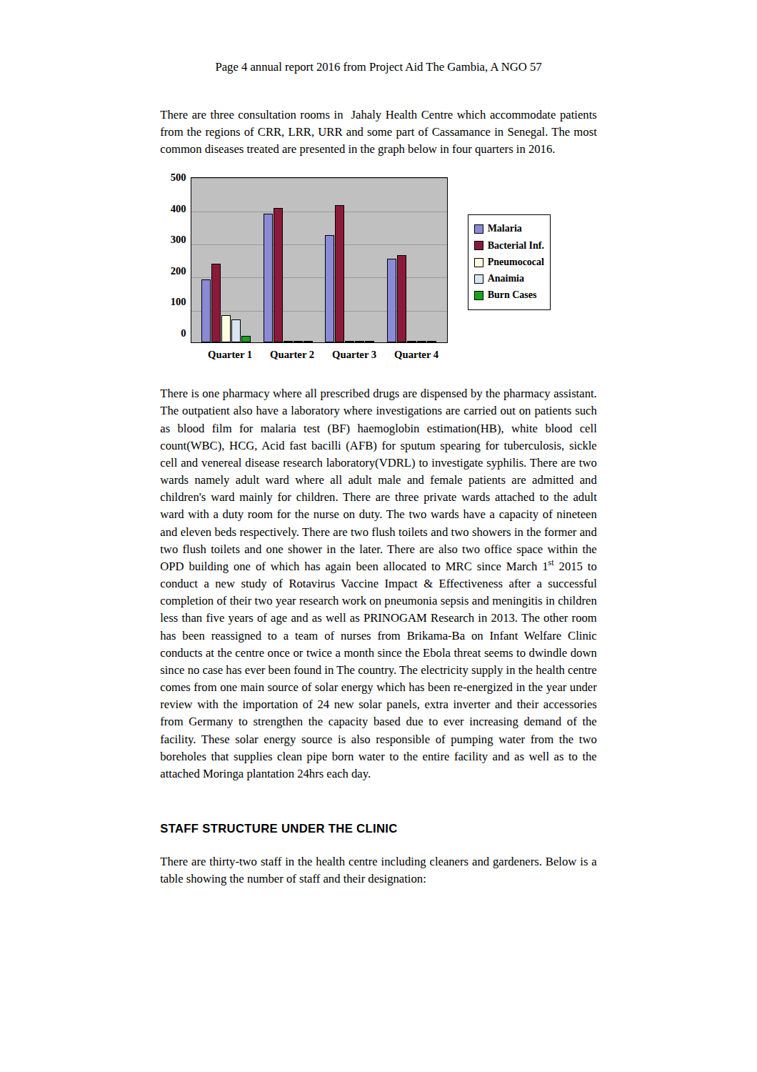Page 4 annual report 2016 from Project Aid The Gambia, A NGO 57
There are three consultation rooms in Jahaly Health Centre which accommodate patients from the regions of CRR, LRR, URR and some part of Cassamance in Senegal. The most common diseases treated are presented in the graph below in four quarters in 2016.
500 400 300 200 100 0
Quarter 1 Quarter 2 Quarter 3 Quarter 4
Malaria
Bacterial Inf.
Pneumococal
Anaimia
Burn Cases
There is one pharmacy where all prescribed drugs are dispensed by the pharmacy assistant. The outpatient also have a laboratory where investigations are carried out on patients such as blood film for malaria test (BF) haemoglobin estimation(HB), white blood cell count(WBC), HCG, Acid fast bacilli (AFB) for sputum spearing for tuberculosis, sickle cell and venereal disease research laboratory(VDRL) to investigate syphilis. There are two wards namely adult ward where all adult male and female patients are admitted and children's ward mainly for children. There are three private wards attached to the adult ward with a duty room for the nurse on duty. The two wards have a capacity of nineteen and eleven beds respectively. There are two flush toilets and two showers in the former and two flush toilets and one shower in the later. There are also two office space within the OPD building one of which has again been allocated to MRC since March 1st 2015 to conduct a new study of Rotavirus Vaccine Impact & Effectiveness after a successful completion of their two year research work on pneumonia sepsis and meningitis in children less than five years of age and as well as PRINOGAM Research in 2013. The other room has been reassigned to a team of nurses from Brikama-Ba on Infant Welfare Clinic conducts at the centre once or twice a month since the Ebola threat seems to dwindle down since no case has ever been found in The country. The electricity supply in the health centre comes from one main source of solar energy which has been re-energized in the year under review with the importation of 24 new solar panels, extra inverter and their accessories from Germany to strengthen the capacity based due to ever increasing demand of the facility. These solar energy source is also responsible of pumping water from the two boreholes that supplies clean pipe born water to the entire facility and as well as to the attached Moringa plantation 24hrs each day.
STAFF STRUCTURE UNDER THE CLINIC
There are thirty-two staff in the health centre including cleaners and gardeners. Below is a table showing the number of staff and their designation: